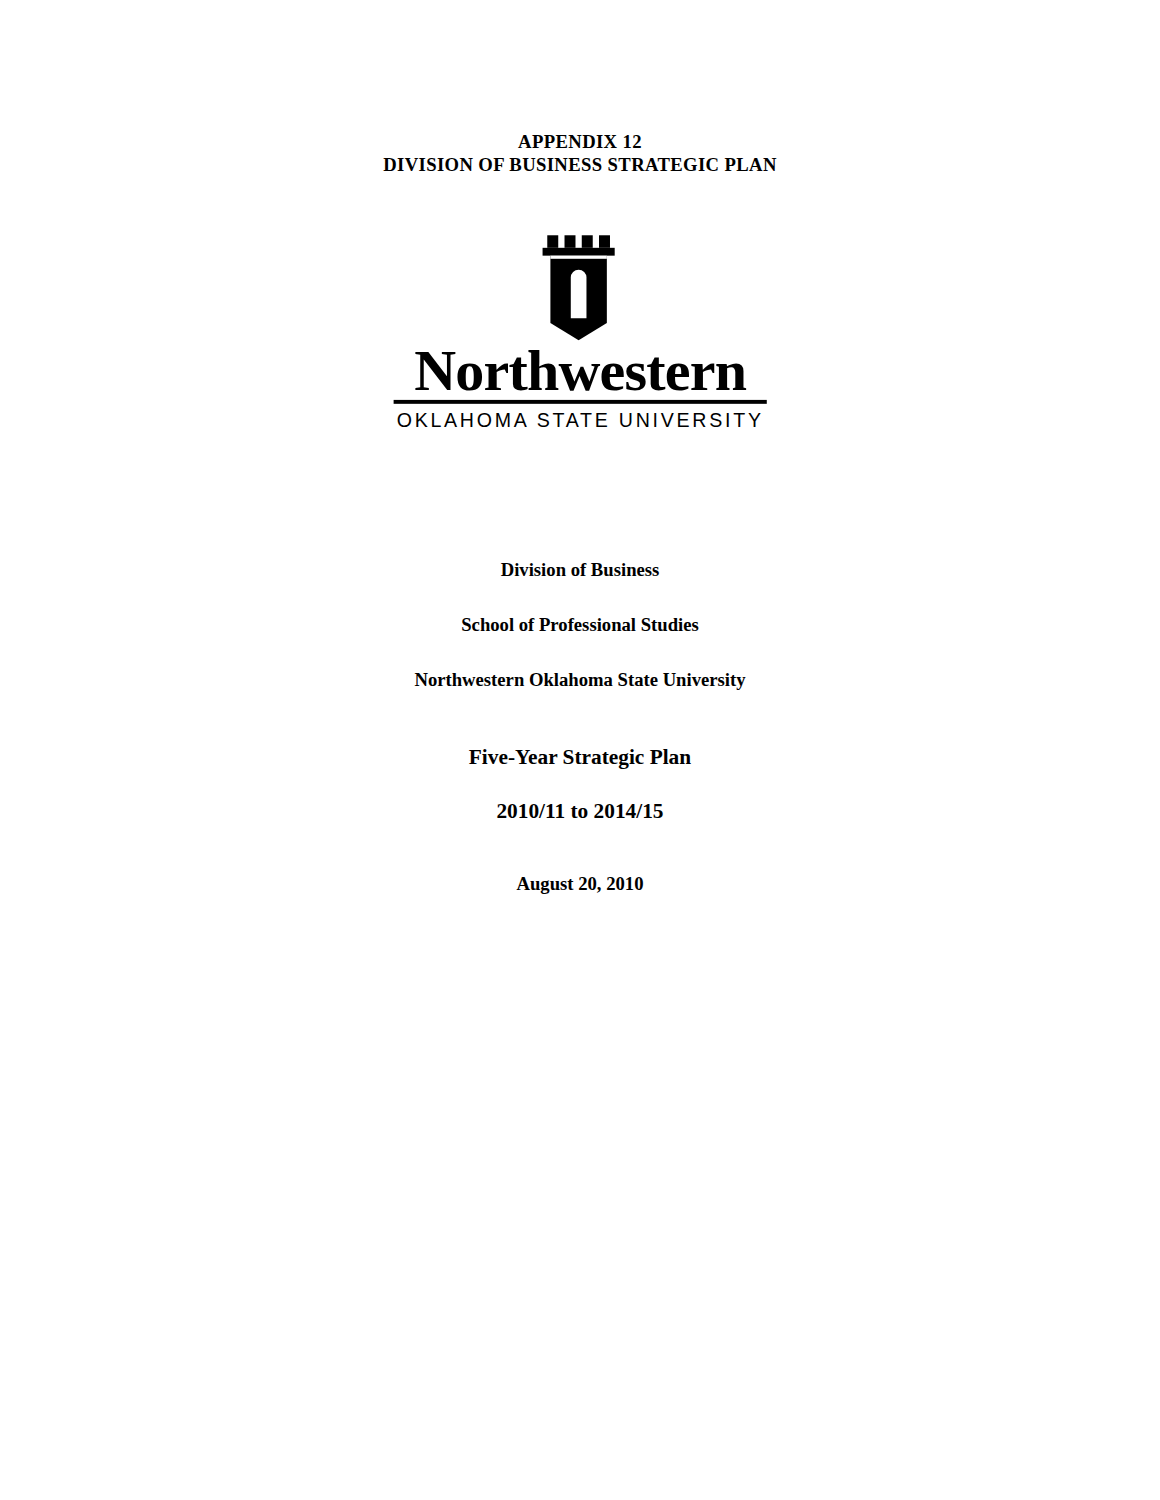APPENDIX 12
DIVISION OF BUSINESS STRATEGIC PLAN
Northwestern OKLAHOMA STATE UNIVERSITY
Division of Business
School of Professional Studies
Northwestern Oklahoma State University
Five-Year Strategic Plan
2010/11 to 2014/15
August 20, 2010